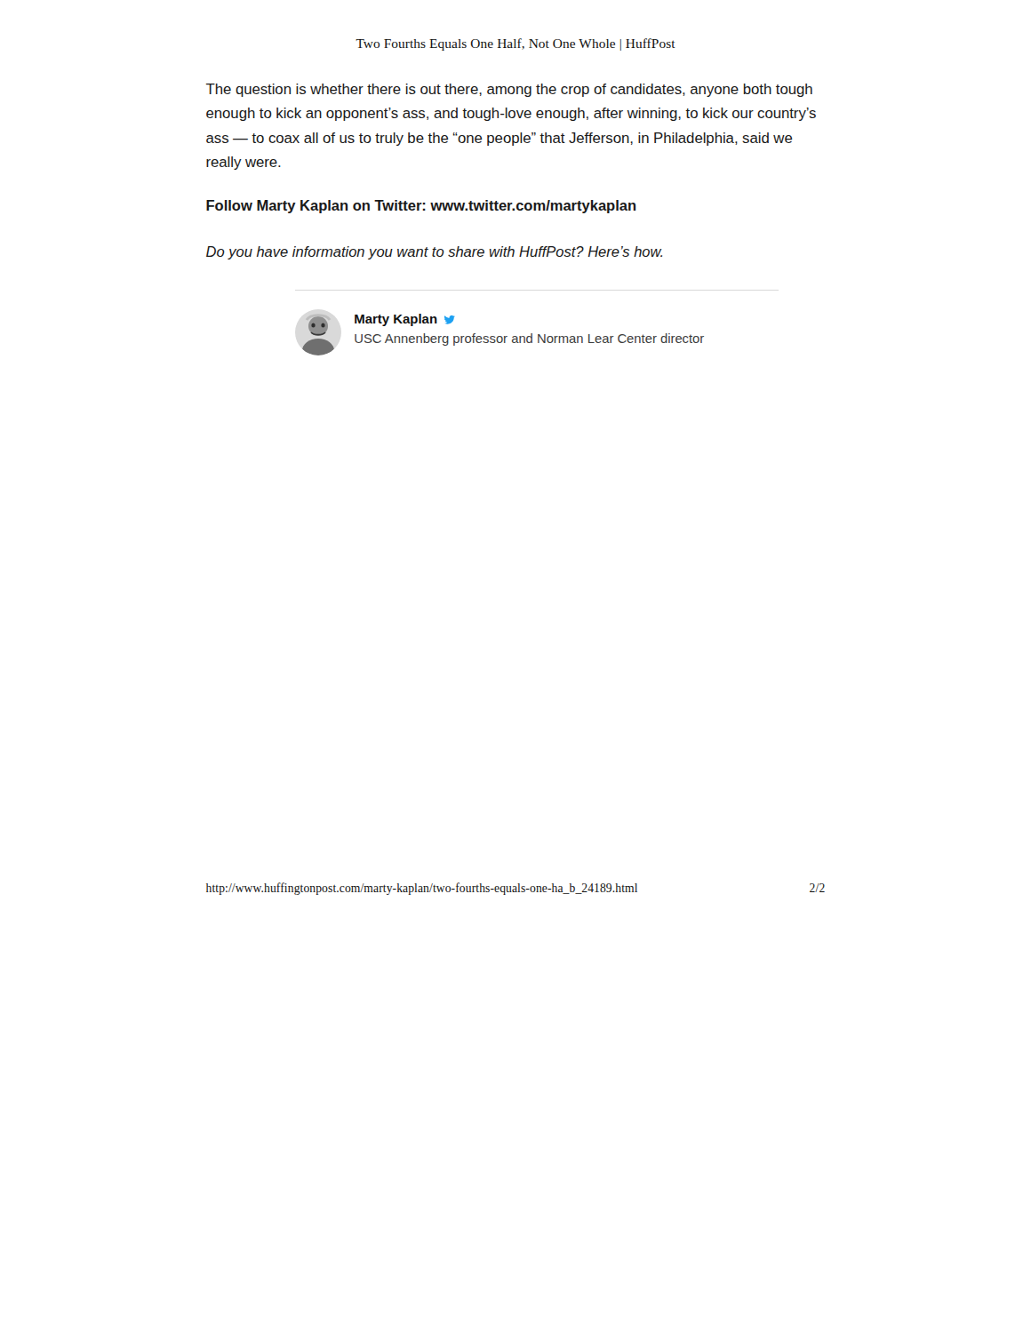Two Fourths Equals One Half, Not One Whole | HuffPost
The question is whether there is out there, among the crop of candidates, anyone both tough enough to kick an opponent’s ass, and tough-love enough, after winning, to kick our country’s ass — to coax all of us to truly be the “one people” that Jefferson, in Philadelphia, said we really were.
Follow Marty Kaplan on Twitter: www.twitter.com/martykaplan
Do you have information you want to share with HuffPost? Here’s how.
Marty Kaplan
USC Annenberg professor and Norman Lear Center director
http://www.huffingtonpost.com/marty-kaplan/two-fourths-equals-one-ha_b_24189.html 2/2